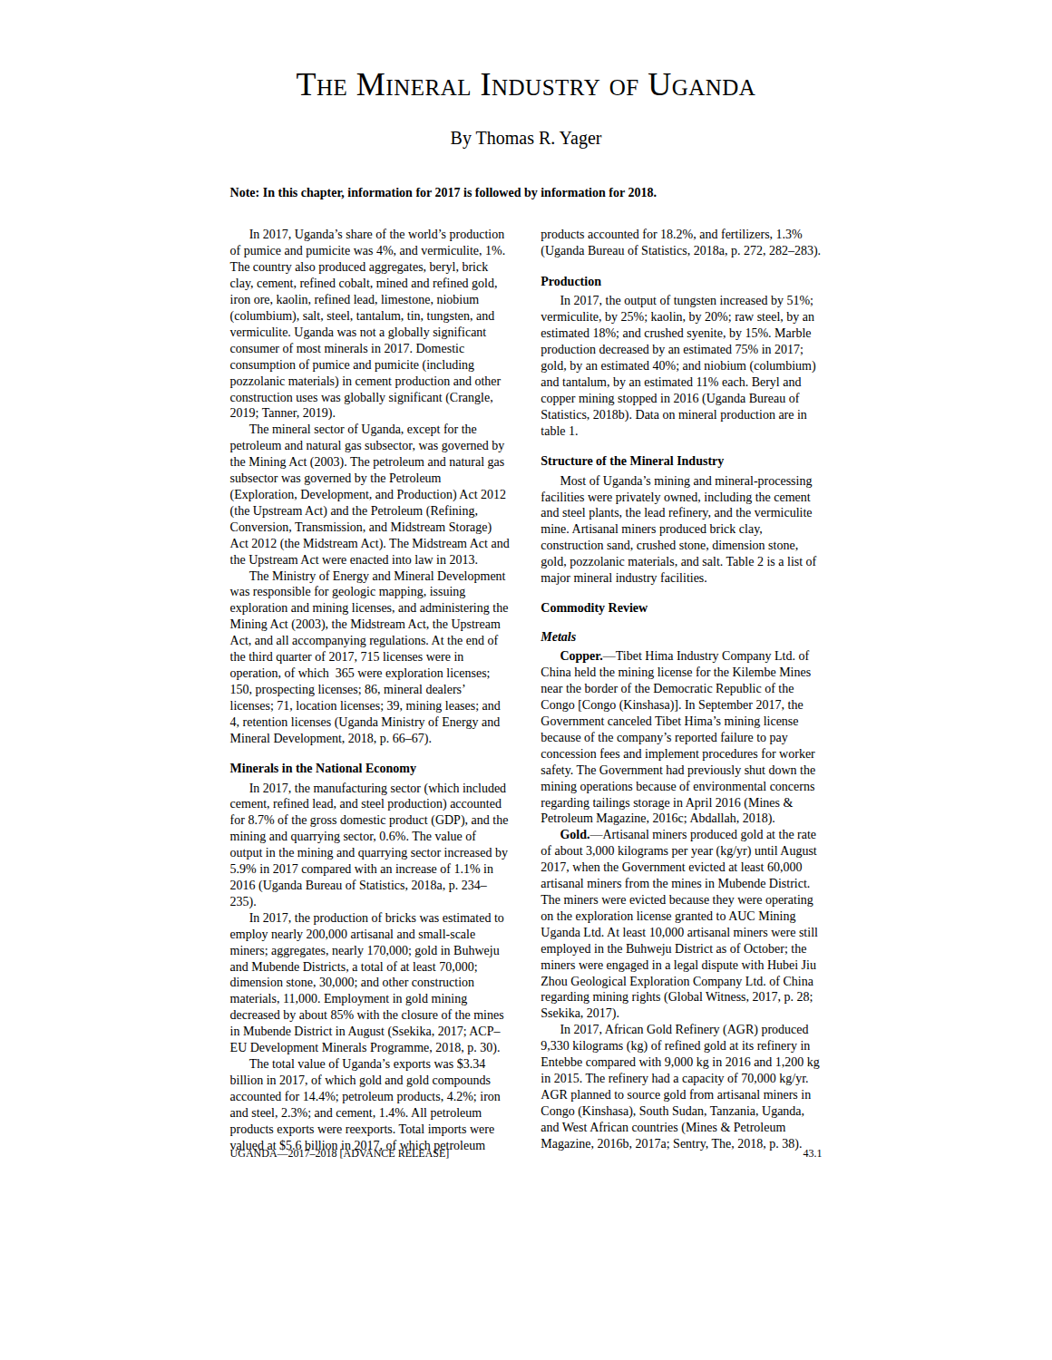The Mineral Industry of Uganda
By Thomas R. Yager
Note: In this chapter, information for 2017 is followed by information for 2018.
In 2017, Uganda’s share of the world’s production of pumice and pumicite was 4%, and vermiculite, 1%. The country also produced aggregates, beryl, brick clay, cement, refined cobalt, mined and refined gold, iron ore, kaolin, refined lead, limestone, niobium (columbium), salt, steel, tantalum, tin, tungsten, and vermiculite. Uganda was not a globally significant consumer of most minerals in 2017. Domestic consumption of pumice and pumicite (including pozzolanic materials) in cement production and other construction uses was globally significant (Crangle, 2019; Tanner, 2019).
The mineral sector of Uganda, except for the petroleum and natural gas subsector, was governed by the Mining Act (2003). The petroleum and natural gas subsector was governed by the Petroleum (Exploration, Development, and Production) Act 2012 (the Upstream Act) and the Petroleum (Refining, Conversion, Transmission, and Midstream Storage) Act 2012 (the Midstream Act). The Midstream Act and the Upstream Act were enacted into law in 2013.
The Ministry of Energy and Mineral Development was responsible for geologic mapping, issuing exploration and mining licenses, and administering the Mining Act (2003), the Midstream Act, the Upstream Act, and all accompanying regulations. At the end of the third quarter of 2017, 715 licenses were in operation, of which 365 were exploration licenses; 150, prospecting licenses; 86, mineral dealers’ licenses; 71, location licenses; 39, mining leases; and 4, retention licenses (Uganda Ministry of Energy and Mineral Development, 2018, p. 66–67).
Minerals in the National Economy
In 2017, the manufacturing sector (which included cement, refined lead, and steel production) accounted for 8.7% of the gross domestic product (GDP), and the mining and quarrying sector, 0.6%. The value of output in the mining and quarrying sector increased by 5.9% in 2017 compared with an increase of 1.1% in 2016 (Uganda Bureau of Statistics, 2018a, p. 234–235).
In 2017, the production of bricks was estimated to employ nearly 200,000 artisanal and small-scale miners; aggregates, nearly 170,000; gold in Buhweju and Mubende Districts, a total of at least 70,000; dimension stone, 30,000; and other construction materials, 11,000. Employment in gold mining decreased by about 85% with the closure of the mines in Mubende District in August (Ssekika, 2017; ACP–EU Development Minerals Programme, 2018, p. 30).
The total value of Uganda’s exports was $3.34 billion in 2017, of which gold and gold compounds accounted for 14.4%; petroleum products, 4.2%; iron and steel, 2.3%; and cement, 1.4%. All petroleum products exports were reexports. Total imports were valued at $5.6 billion in 2017, of which petroleum products accounted for 18.2%, and fertilizers, 1.3% (Uganda Bureau of Statistics, 2018a, p. 272, 282–283).
Production
In 2017, the output of tungsten increased by 51%; vermiculite, by 25%; kaolin, by 20%; raw steel, by an estimated 18%; and crushed syenite, by 15%. Marble production decreased by an estimated 75% in 2017; gold, by an estimated 40%; and niobium (columbium) and tantalum, by an estimated 11% each. Beryl and copper mining stopped in 2016 (Uganda Bureau of Statistics, 2018b). Data on mineral production are in table 1.
Structure of the Mineral Industry
Most of Uganda’s mining and mineral-processing facilities were privately owned, including the cement and steel plants, the lead refinery, and the vermiculite mine. Artisanal miners produced brick clay, construction sand, crushed stone, dimension stone, gold, pozzolanic materials, and salt. Table 2 is a list of major mineral industry facilities.
Commodity Review
Metals
Copper.—Tibet Hima Industry Company Ltd. of China held the mining license for the Kilembe Mines near the border of the Democratic Republic of the Congo [Congo (Kinshasa)]. In September 2017, the Government canceled Tibet Hima’s mining license because of the company’s reported failure to pay concession fees and implement procedures for worker safety. The Government had previously shut down the mining operations because of environmental concerns regarding tailings storage in April 2016 (Mines & Petroleum Magazine, 2016c; Abdallah, 2018).
Gold.—Artisanal miners produced gold at the rate of about 3,000 kilograms per year (kg/yr) until August 2017, when the Government evicted at least 60,000 artisanal miners from the mines in Mubende District. The miners were evicted because they were operating on the exploration license granted to AUC Mining Uganda Ltd. At least 10,000 artisanal miners were still employed in the Buhweju District as of October; the miners were engaged in a legal dispute with Hubei Jiu Zhou Geological Exploration Company Ltd. of China regarding mining rights (Global Witness, 2017, p. 28; Ssekika, 2017).
In 2017, African Gold Refinery (AGR) produced 9,330 kilograms (kg) of refined gold at its refinery in Entebbe compared with 9,000 kg in 2016 and 1,200 kg in 2015. The refinery had a capacity of 70,000 kg/yr. AGR planned to source gold from artisanal miners in Congo (Kinshasa), South Sudan, Tanzania, Uganda, and West African countries (Mines & Petroleum Magazine, 2016b, 2017a; Sentry, The, 2018, p. 38).
UGANDA—2017–2018 [ADVANCE RELEASE] 43.1